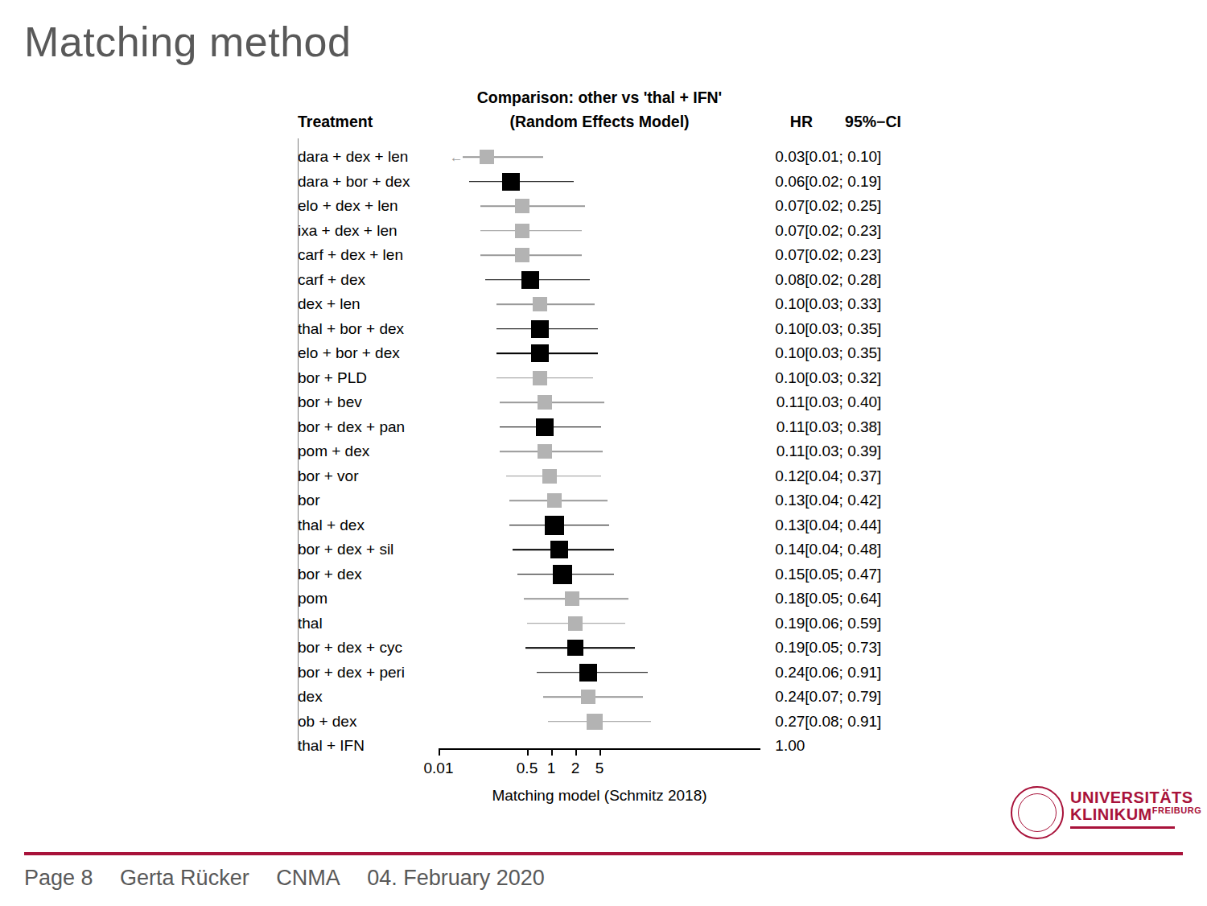Matching method
Comparison: other vs 'thal + IFN'
Treatment
(Random Effects Model)
HR
95%−CI
| dara + dex + len | ← | 0.03 | [0.01; 0.10] |
| dara + bor + dex | | 0.06 | [0.02; 0.19] |
| elo + dex + len | | 0.07 | [0.02; 0.25] |
| ixa + dex + len | | 0.07 | [0.02; 0.23] |
| carf + dex + len | | 0.07 | [0.02; 0.23] |
| carf + dex | | 0.08 | [0.02; 0.28] |
| dex + len | | 0.10 | [0.03; 0.33] |
| thal + bor + dex | | 0.10 | [0.03; 0.35] |
| elo + bor + dex | | 0.10 | [0.03; 0.35] |
| bor + PLD | | 0.10 | [0.03; 0.32] |
| bor + bev | | 0.11 | [0.03; 0.40] |
| bor + dex + pan | | 0.11 | [0.03; 0.38] |
| pom + dex | | 0.11 | [0.03; 0.39] |
| bor + vor | | 0.12 | [0.04; 0.37] |
| bor | | 0.13 | [0.04; 0.42] |
| thal + dex | | 0.13 | [0.04; 0.44] |
| bor + dex + sil | | 0.14 | [0.04; 0.48] |
| bor + dex | | 0.15 | [0.05; 0.47] |
| pom | | 0.18 | [0.05; 0.64] |
| thal | | 0.19 | [0.06; 0.59] |
| bor + dex + cyc | | 0.19 | [0.05; 0.73] |
| bor + dex + peri | | 0.24 | [0.06; 0.91] |
| dex | | 0.24 | [0.07; 0.79] |
| ob + dex | | 0.27 | [0.08; 0.91] |
| thal + IFN | | 1.00 | |
0.01
0.5
1
2
5
Matching model (Schmitz 2018)
Page 8 Gerta Rücker CNMA 04. February 2020
UNIVERSITÄTS
KLINIKUMFREIBURG